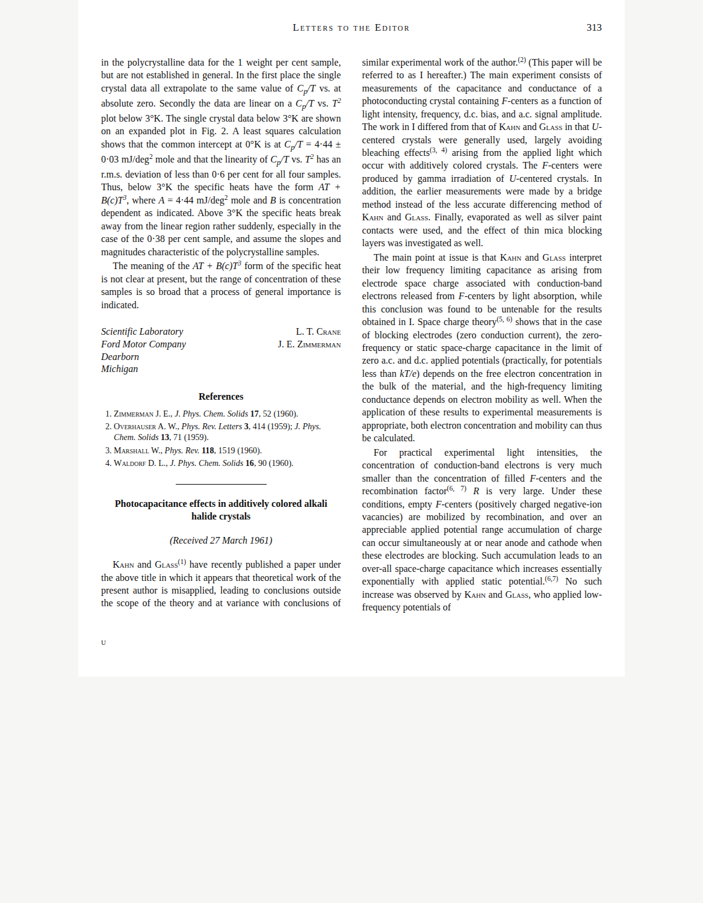Letters to the Editor 313
in the polycrystalline data for the 1 weight per cent sample, but are not established in general. In the first place the single crystal data all extrapolate to the same value of Cp/T vs. at absolute zero. Secondly the data are linear on a Cp/T vs. T2 plot below 3°K. The single crystal data below 3°K are shown on an expanded plot in Fig. 2. A least squares calculation shows that the common intercept at 0°K is at Cp/T = 4·44 ± 0·03 mJ/deg2 mole and that the linearity of Cp/T vs. T2 has an r.m.s. deviation of less than 0·6 per cent for all four samples. Thus, below 3°K the specific heats have the form AT + B(c)T3, where A = 4·44 mJ/deg2 mole and B is concentration dependent as indicated. Above 3°K the specific heats break away from the linear region rather suddenly, especially in the case of the 0·38 per cent sample, and assume the slopes and magnitudes characteristic of the polycrystalline samples.
The meaning of the AT + B(c)T3 form of the specific heat is not clear at present, but the range of concentration of these samples is so broad that a process of general importance is indicated.
| Scientific Laboratory | L. T. Crane |
| Ford Motor Company | J. E. Zimmerman |
| Dearborn | |
| Michigan | |
References
Zimmerman J. E., J. Phys. Chem. Solids 17, 52 (1960).
Overhauser A. W., Phys. Rev. Letters 3, 414 (1959); J. Phys. Chem. Solids 13, 71 (1959).
Marshall W., Phys. Rev. 118, 1519 (1960).
Waldorf D. L., J. Phys. Chem. Solids 16, 90 (1960).
Photocapacitance effects in additively colored alkali halide crystals
(Received 27 March 1961)
Kahn and Glass(1) have recently published a paper under the above title in which it appears that theoretical work of the present author is misapplied, leading to conclusions outside the scope of the theory and at variance with conclusions of similar experimental work of the author.(2) (This paper will be referred to as I hereafter.) The main experiment consists of measurements of the capacitance and conductance of a photoconducting crystal containing F-centers as a function of light intensity, frequency, d.c. bias, and a.c. signal amplitude. The work in I differed from that of Kahn and Glass in that U-centered crystals were generally used, largely avoiding bleaching effects(3, 4) arising from the applied light which occur with additively colored crystals. The F-centers were produced by gamma irradiation of U-centered crystals. In addition, the earlier measurements were made by a bridge method instead of the less accurate differencing method of Kahn and Glass. Finally, evaporated as well as silver paint contacts were used, and the effect of thin mica blocking layers was investigated as well.
The main point at issue is that Kahn and Glass interpret their low frequency limiting capacitance as arising from electrode space charge associated with conduction-band electrons released from F-centers by light absorption, while this conclusion was found to be untenable for the results obtained in I. Space charge theory(5, 6) shows that in the case of blocking electrodes (zero conduction current), the zero-frequency or static space-charge capacitance in the limit of zero a.c. and d.c. applied potentials (practically, for potentials less than kT/e) depends on the free electron concentration in the bulk of the material, and the high-frequency limiting conductance depends on electron mobility as well. When the application of these results to experimental measurements is appropriate, both electron concentration and mobility can thus be calculated.
For practical experimental light intensities, the concentration of conduction-band electrons is very much smaller than the concentration of filled F-centers and the recombination factor(6, 7) R is very large. Under these conditions, empty F-centers (positively charged negative-ion vacancies) are mobilized by recombination, and over an appreciable applied potential range accumulation of charge can occur simultaneously at or near anode and cathode when these electrodes are blocking. Such accumulation leads to an over-all space-charge capacitance which increases essentially exponentially with applied static potential.(6,7) No such increase was observed by Kahn and Glass, who applied low-frequency potentials of
u